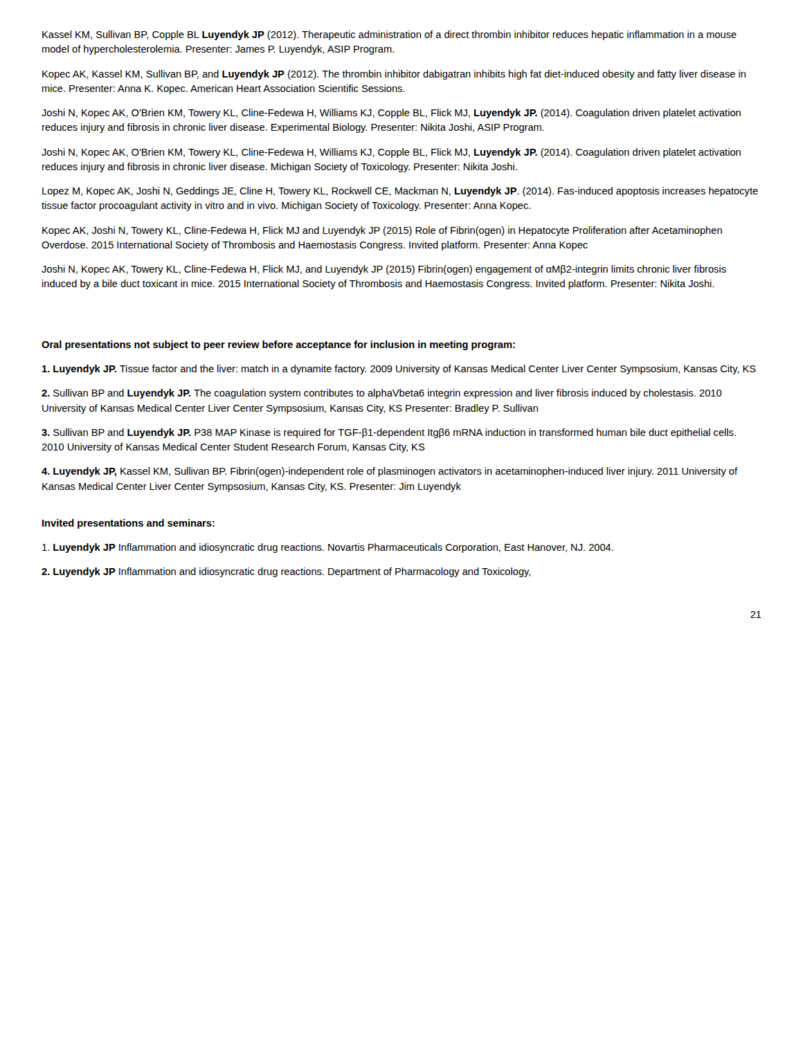Kassel KM, Sullivan BP, Copple BL Luyendyk JP (2012). Therapeutic administration of a direct thrombin inhibitor reduces hepatic inflammation in a mouse model of hypercholesterolemia. Presenter: James P. Luyendyk, ASIP Program.
Kopec AK, Kassel KM, Sullivan BP, and Luyendyk JP (2012). The thrombin inhibitor dabigatran inhibits high fat diet-induced obesity and fatty liver disease in mice. Presenter: Anna K. Kopec. American Heart Association Scientific Sessions.
Joshi N, Kopec AK, O'Brien KM, Towery KL, Cline-Fedewa H, Williams KJ, Copple BL, Flick MJ, Luyendyk JP. (2014). Coagulation driven platelet activation reduces injury and fibrosis in chronic liver disease. Experimental Biology. Presenter: Nikita Joshi, ASIP Program.
Joshi N, Kopec AK, O'Brien KM, Towery KL, Cline-Fedewa H, Williams KJ, Copple BL, Flick MJ, Luyendyk JP. (2014). Coagulation driven platelet activation reduces injury and fibrosis in chronic liver disease. Michigan Society of Toxicology. Presenter: Nikita Joshi.
Lopez M, Kopec AK, Joshi N, Geddings JE, Cline H, Towery KL, Rockwell CE, Mackman N, Luyendyk JP. (2014). Fas-induced apoptosis increases hepatocyte tissue factor procoagulant activity in vitro and in vivo. Michigan Society of Toxicology. Presenter: Anna Kopec.
Kopec AK, Joshi N, Towery KL, Cline-Fedewa H, Flick MJ and Luyendyk JP (2015) Role of Fibrin(ogen) in Hepatocyte Proliferation after Acetaminophen Overdose. 2015 International Society of Thrombosis and Haemostasis Congress. Invited platform. Presenter: Anna Kopec
Joshi N, Kopec AK, Towery KL, Cline-Fedewa H, Flick MJ, and Luyendyk JP (2015) Fibrin(ogen) engagement of αMβ2-integrin limits chronic liver fibrosis induced by a bile duct toxicant in mice. 2015 International Society of Thrombosis and Haemostasis Congress. Invited platform. Presenter: Nikita Joshi.
Oral presentations not subject to peer review before acceptance for inclusion in meeting program:
1. Luyendyk JP. Tissue factor and the liver: match in a dynamite factory. 2009 University of Kansas Medical Center Liver Center Sympsosium, Kansas City, KS
2. Sullivan BP and Luyendyk JP. The coagulation system contributes to alphaVbeta6 integrin expression and liver fibrosis induced by cholestasis. 2010 University of Kansas Medical Center Liver Center Sympsosium, Kansas City, KS Presenter: Bradley P. Sullivan
3. Sullivan BP and Luyendyk JP. P38 MAP Kinase is required for TGF-β1-dependent Itgβ6 mRNA induction in transformed human bile duct epithelial cells. 2010 University of Kansas Medical Center Student Research Forum, Kansas City, KS
4. Luyendyk JP, Kassel KM, Sullivan BP. Fibrin(ogen)-independent role of plasminogen activators in acetaminophen-induced liver injury. 2011 University of Kansas Medical Center Liver Center Sympsosium, Kansas City, KS. Presenter: Jim Luyendyk
Invited presentations and seminars:
1. Luyendyk JP Inflammation and idiosyncratic drug reactions. Novartis Pharmaceuticals Corporation, East Hanover, NJ. 2004.
2. Luyendyk JP Inflammation and idiosyncratic drug reactions. Department of Pharmacology and Toxicology,
21